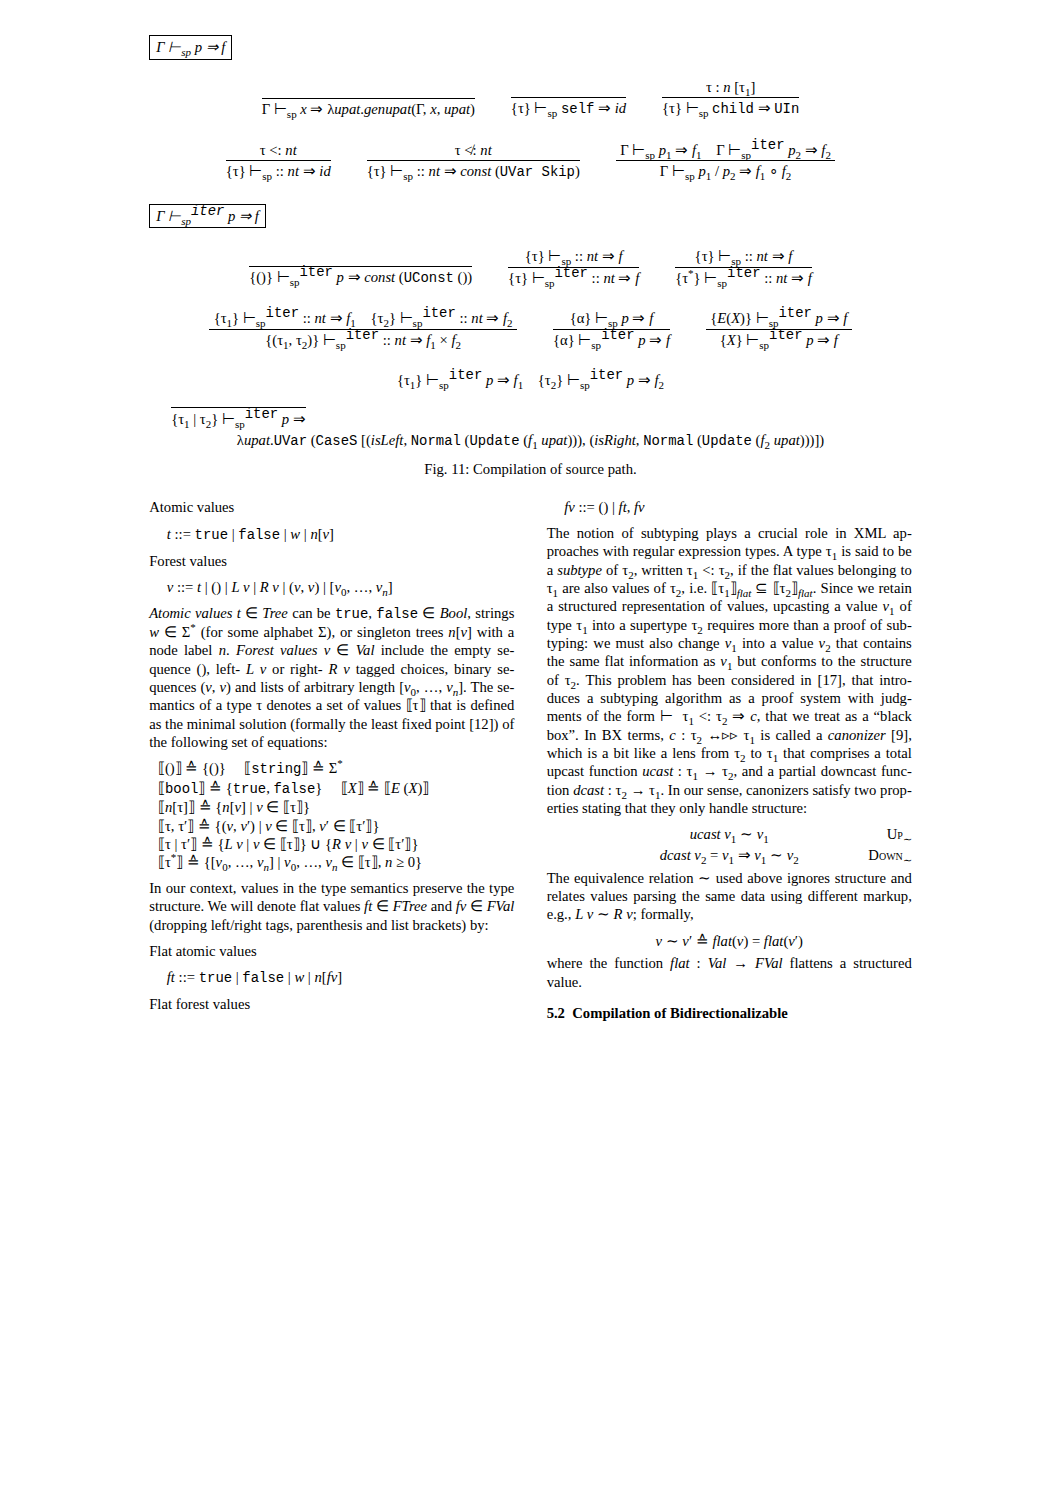Γ ⊢sp p ⇒ f
Γ ⊢sp x ⇒ λupat.genupat(Γ, x, upat) {τ} ⊢sp self ⇒ id τ : n [τ1] {τ} ⊢sp child ⇒ UIn
τ <: nt {τ} ⊢sp :: nt ⇒ id τ ≮: nt {τ} ⊢sp :: nt ⇒ const (UVar Skip) Γ ⊢sp p1 ⇒ f1 Γ ⊢spiter p2 ⇒ f2 Γ ⊢sp p1 / p2 ⇒ f1 ∘ f2
Γ ⊢spiter p ⇒ f
{()} ⊢spiter p ⇒ const (UConst ()) {τ} ⊢sp :: nt ⇒ f {τ} ⊢spiter :: nt ⇒ f {τ} ⊢sp :: nt ⇒ f {τ*} ⊢spiter :: nt ⇒ f
{τ1} ⊢spiter :: nt ⇒ f1 {τ2} ⊢spiter :: nt ⇒ f2 {(τ1, τ2)} ⊢spiter :: nt ⇒ f1 × f2 {α} ⊢sp p ⇒ f {α} ⊢spiter p ⇒ f {E(X)} ⊢spiter p ⇒ f {X} ⊢spiter p ⇒ f
{τ1} ⊢spiter p ⇒ f1 {τ2} ⊢spiter p ⇒ f2
{τ1 | τ2} ⊢spiter p ⇒
λupat.UVar (CaseS [(isLeft, Normal (Update (f1 upat))), (isRight, Normal (Update (f2 upat)))])
Fig. 11: Compilation of source path.
Atomic values
t ::= true | false | w | n[v]
Forest values
v ::= t | () | L v | R v | (v, v) | [v0, …, vn]
Atomic values t ∈ Tree can be true, false ∈ Bool, strings w ∈ Σ* (for some alphabet Σ), or singleton trees n[v] with a node label n. Forest values v ∈ Val include the empty sequence (), left- L v or right- R v tagged choices, binary sequences (v, v) and lists of arbitrary length [v0, …, vn]. The semantics of a type τ denotes a set of values ⟦τ⟧ that is defined as the minimal solution (formally the least fixed point [12]) of the following set of equations:
⟦()⟧ ≙ {()} ⟦string⟧ ≙ Σ*
⟦bool⟧ ≙ {true, false} ⟦X⟧ ≙ ⟦E (X)⟧
⟦n[τ]⟧ ≙ {n[v] | v ∈ ⟦τ⟧}
⟦τ, τ′⟧ ≙ {(v, v′) | v ∈ ⟦τ⟧, v′ ∈ ⟦τ′⟧}
⟦τ | τ′⟧ ≙ {L v | v ∈ ⟦τ⟧} ∪ {R v | v ∈ ⟦τ′⟧}
⟦τ*⟧ ≙ {[v0, …, vn] | v0, …, vn ∈ ⟦τ⟧, n ≥ 0}
In our context, values in the type semantics preserve the type structure. We will denote flat values ft ∈ FTree and fv ∈ FVal (dropping left/right tags, parenthesis and list brackets) by:
Flat atomic values
ft ::= true | false | w | n[fv]
Flat forest values
fv ::= () | ft, fv
The notion of subtyping plays a crucial role in XML approaches with regular expression types. A type τ1 is said to be a subtype of τ2, written τ1 <: τ2, if the flat values belonging to τ1 are also values of τ2, i.e. ⟦τ1⟧flat ⊆ ⟦τ2⟧flat. Since we retain a structured representation of values, upcasting a value v1 of type τ1 into a supertype τ2 requires more than a proof of subtyping: we must also change v1 into a value v2 that contains the same flat information as v1 but conforms to the structure of τ2. This problem has been considered in [17], that introduces a subtyping algorithm as a proof system with judgments of the form ⊢ τ1 <: τ2 ⇒ c, that we treat as a “black box”. In BX terms, c : τ2 ↔▹▹ τ1 is called a canonizer [9], which is a bit like a lens from τ2 to τ1 that comprises a total upcast function ucast : τ1 → τ2, and a partial downcast function dcast : τ2 → τ1. In our sense, canonizers satisfy two properties stating that they only handle structure:
ucast v1 ∼ v1 Up∼ dcast v2 = v1 ⇒ v1 ∼ v2 Down∼
The equivalence relation ∼ used above ignores structure and relates values parsing the same data using different markup, e.g., L v ∼ R v; formally,
v ∼ v′ ≙ flat(v) = flat(v′)
where the function flat : Val → FVal flattens a structured value.
5.2 Compilation of Bidirectionalizable